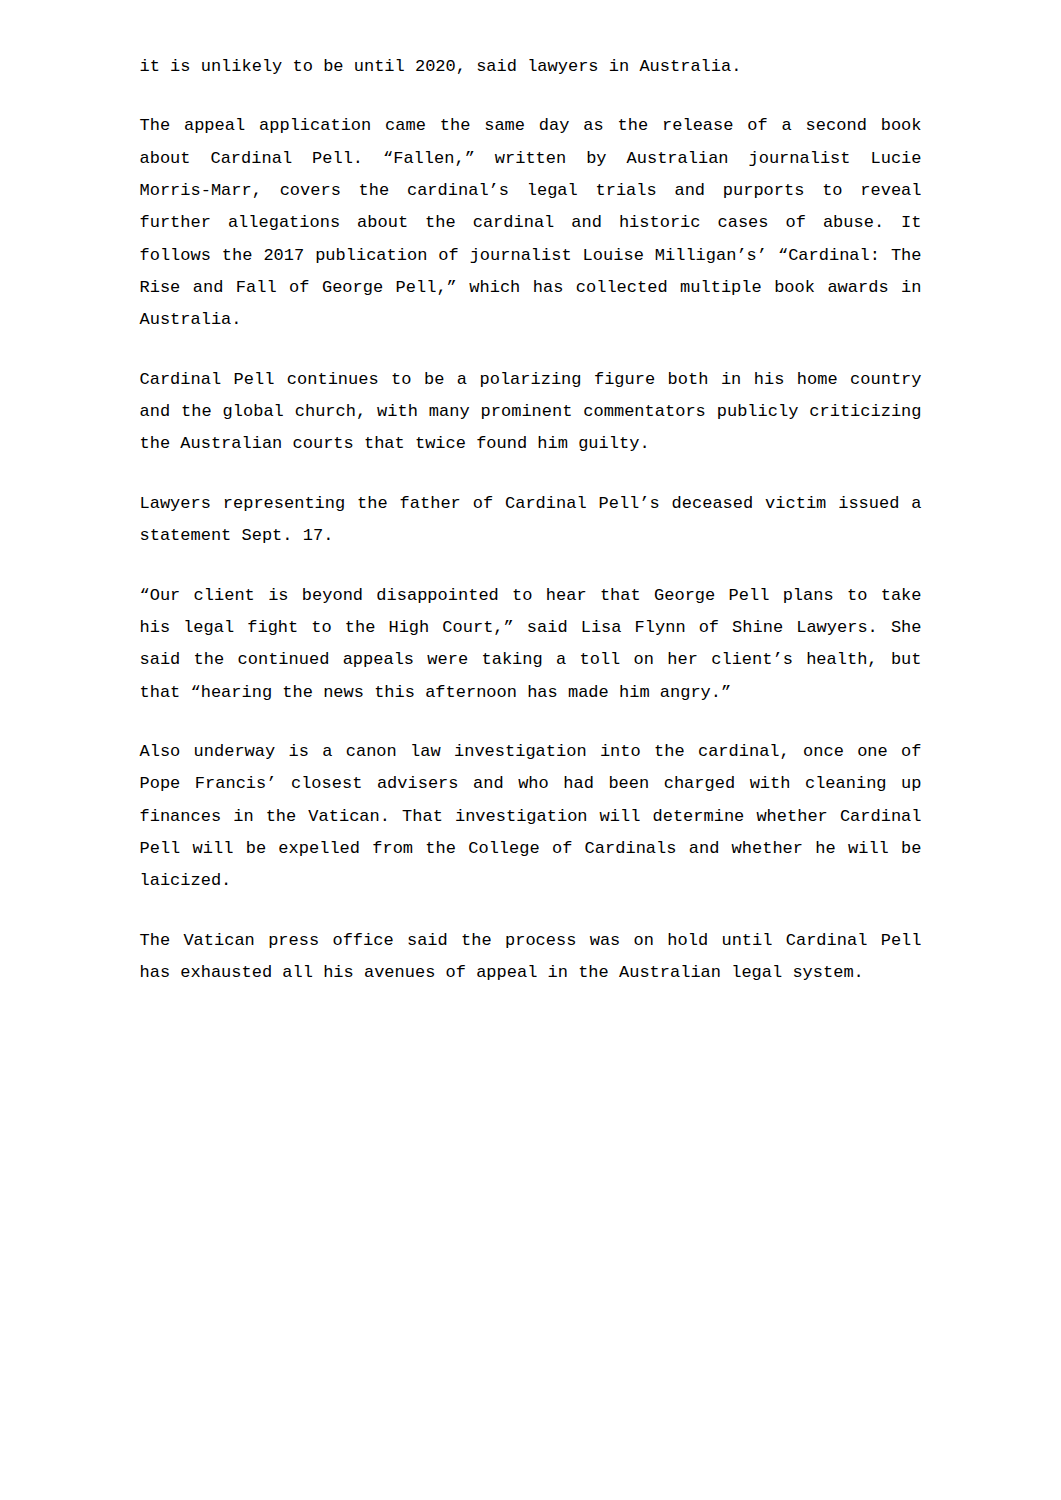it is unlikely to be until 2020, said lawyers in Australia.
The appeal application came the same day as the release of a second book about Cardinal Pell. “Fallen,” written by Australian journalist Lucie Morris-Marr, covers the cardinal’s legal trials and purports to reveal further allegations about the cardinal and historic cases of abuse. It follows the 2017 publication of journalist Louise Milligan’s’ “Cardinal: The Rise and Fall of George Pell,” which has collected multiple book awards in Australia.
Cardinal Pell continues to be a polarizing figure both in his home country and the global church, with many prominent commentators publicly criticizing the Australian courts that twice found him guilty.
Lawyers representing the father of Cardinal Pell’s deceased victim issued a statement Sept. 17.
“Our client is beyond disappointed to hear that George Pell plans to take his legal fight to the High Court,” said Lisa Flynn of Shine Lawyers. She said the continued appeals were taking a toll on her client’s health, but that “hearing the news this afternoon has made him angry.”
Also underway is a canon law investigation into the cardinal, once one of Pope Francis’ closest advisers and who had been charged with cleaning up finances in the Vatican. That investigation will determine whether Cardinal Pell will be expelled from the College of Cardinals and whether he will be laicized.
The Vatican press office said the process was on hold until Cardinal Pell has exhausted all his avenues of appeal in the Australian legal system.